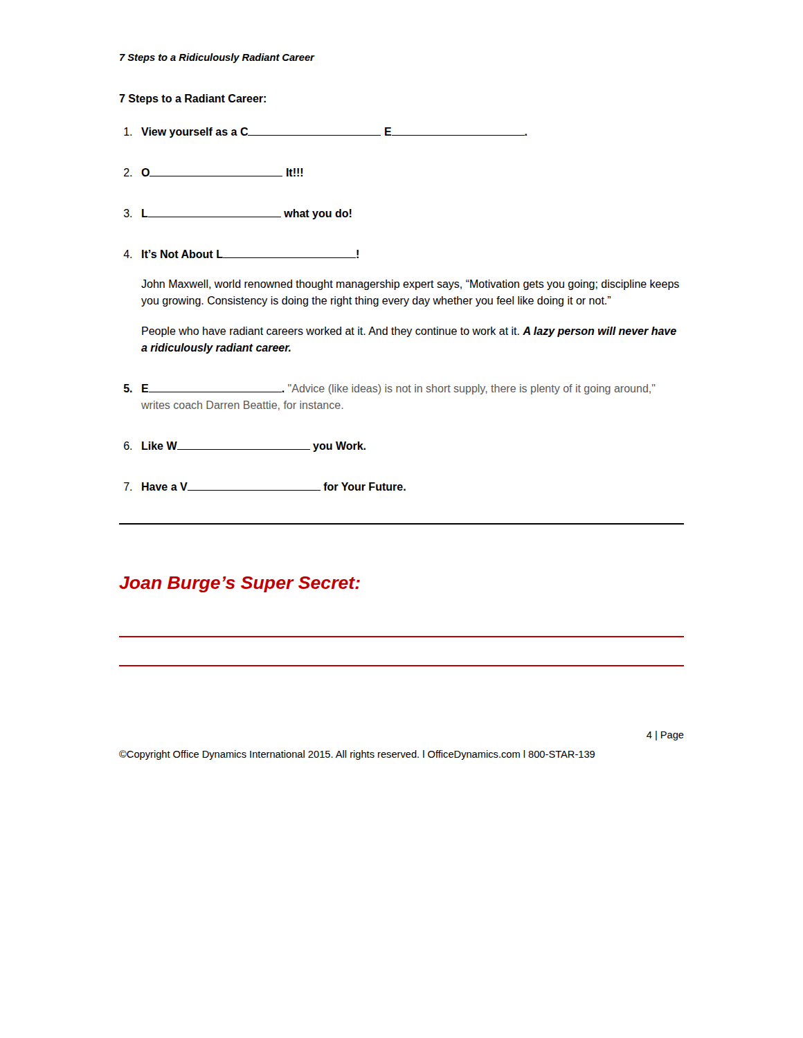7 Steps to a Ridiculously Radiant Career
7 Steps to a Radiant Career:
View yourself as a C E .
O It!!!
L what you do!
It’s Not About L !
John Maxwell, world renowned thought managership expert says, “Motivation gets you going; discipline keeps you growing. Consistency is doing the right thing every day whether you feel like doing it or not.”
People who have radiant careers worked at it. And they continue to work at it. A lazy person will never have a ridiculously radiant career.
E . "Advice (like ideas) is not in short supply, there is plenty of it going around," writes coach Darren Beattie, for instance.
Like W you Work.
Have a V for Your Future.
Joan Burge’s Super Secret:
4 | Page
©Copyright Office Dynamics International 2015. All rights reserved. l OfficeDynamics.com l 800-STAR-139